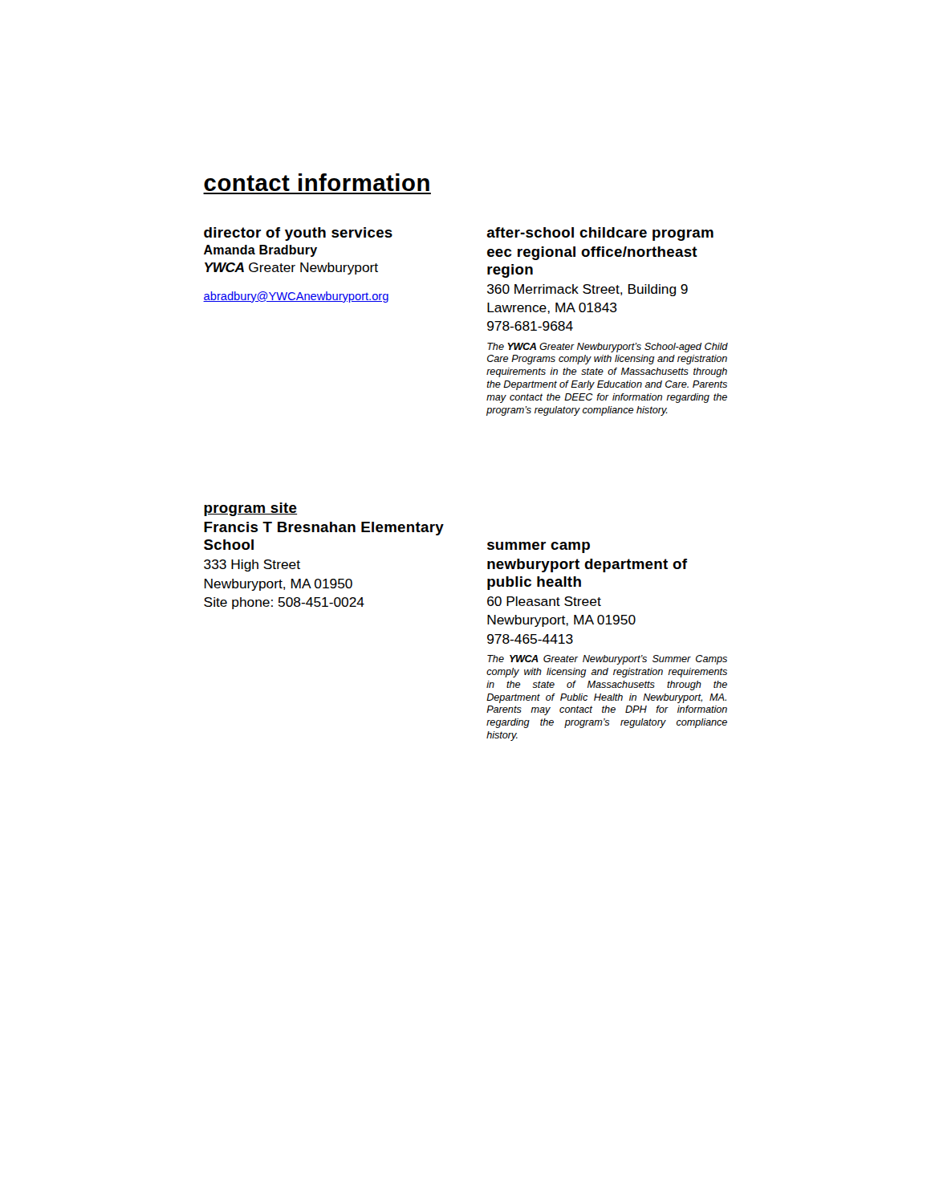contact information
director of youth services
Amanda Bradbury
YWCA Greater Newburyport
abradbury@YWCAnewburyport.org
program site
Francis T Bresnahan Elementary School
333 High Street
Newburyport, MA 01950
Site phone: 508-451-0024
after-school childcare program
eec regional office/northeast region
360 Merrimack Street, Building 9
Lawrence, MA 01843
978-681-9684
The YWCA Greater Newburyport’s School-aged Child Care Programs comply with licensing and registration requirements in the state of Massachusetts through the Department of Early Education and Care. Parents may contact the DEEC for information regarding the program’s regulatory compliance history.
summer camp
newburyport department of public health
60 Pleasant Street
Newburyport, MA 01950
978-465-4413
The YWCA Greater Newburyport’s Summer Camps comply with licensing and registration requirements in the state of Massachusetts through the Department of Public Health in Newburyport, MA. Parents may contact the DPH for information regarding the program’s regulatory compliance history.